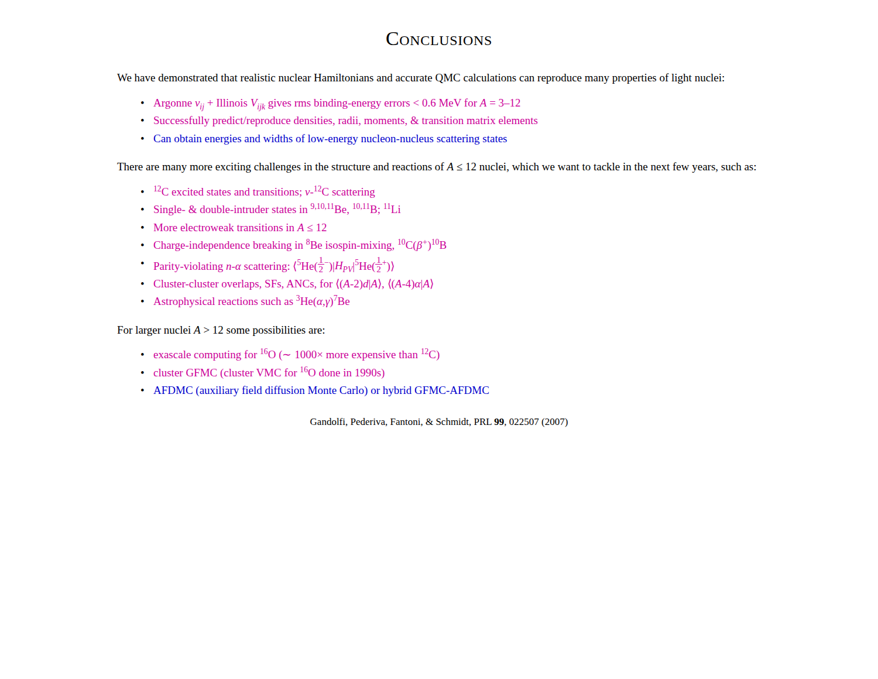Conclusions
We have demonstrated that realistic nuclear Hamiltonians and accurate QMC calculations can reproduce many properties of light nuclei:
Argonne vij + Illinois Vijk gives rms binding-energy errors < 0.6 MeV for A = 3–12
Successfully predict/reproduce densities, radii, moments, & transition matrix elements
Can obtain energies and widths of low-energy nucleon-nucleus scattering states
There are many more exciting challenges in the structure and reactions of A ≤ 12 nuclei, which we want to tackle in the next few years, such as:
12C excited states and transitions; ν-12C scattering
Single- & double-intruder states in 9,10,11Be, 10,11B; 11Li
More electroweak transitions in A ≤ 12
Charge-independence breaking in 8Be isospin-mixing, 10C(β+)10B
Parity-violating n-α scattering: ⟨5He(12−)|HPV|5He(12+)⟩
Cluster-cluster overlaps, SFs, ANCs, for ⟨(A-2)d|A⟩, ⟨(A-4)α|A⟩
Astrophysical reactions such as 3He(α,γ)7Be
For larger nuclei A > 12 some possibilities are:
exascale computing for 16O (∼ 1000× more expensive than 12C)
cluster GFMC (cluster VMC for 16O done in 1990s)
AFDMC (auxiliary field diffusion Monte Carlo) or hybrid GFMC-AFDMC
Gandolfi, Pederiva, Fantoni, & Schmidt, PRL 99, 022507 (2007)